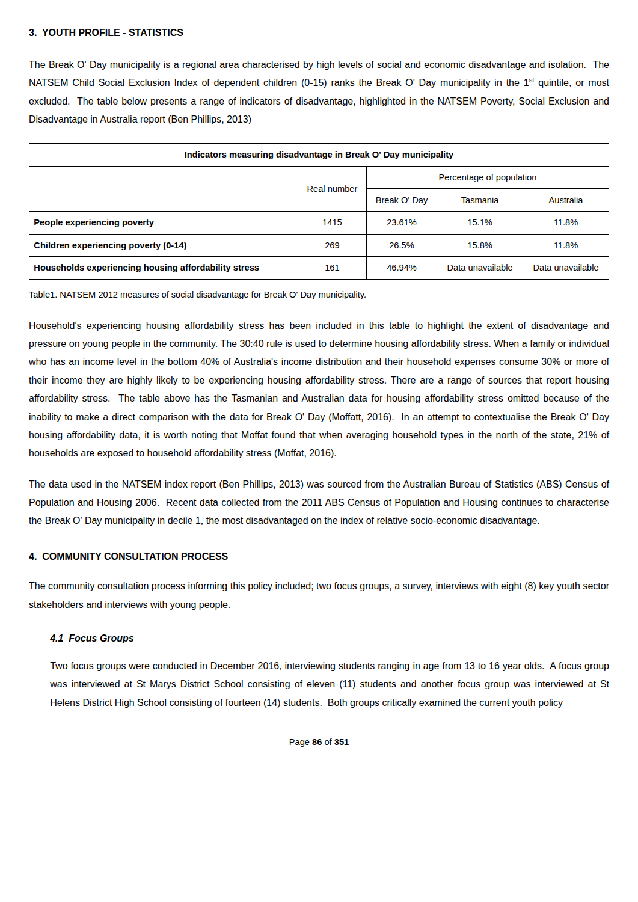3. YOUTH PROFILE - STATISTICS
The Break O' Day municipality is a regional area characterised by high levels of social and economic disadvantage and isolation. The NATSEM Child Social Exclusion Index of dependent children (0-15) ranks the Break O' Day municipality in the 1st quintile, or most excluded. The table below presents a range of indicators of disadvantage, highlighted in the NATSEM Poverty, Social Exclusion and Disadvantage in Australia report (Ben Phillips, 2013)
| Indicators measuring disadvantage in Break O' Day municipality |
| --- |
| | Real number | Percentage of population |
| Break O' Day | Tasmania | Australia |
| People experiencing poverty | 1415 | 23.61% | 15.1% | 11.8% |
| Children experiencing poverty (0-14) | 269 | 26.5% | 15.8% | 11.8% |
| Households experiencing housing affordability stress | 161 | 46.94% | Data unavailable | Data unavailable |
Table1. NATSEM 2012 measures of social disadvantage for Break O' Day municipality.
Household's experiencing housing affordability stress has been included in this table to highlight the extent of disadvantage and pressure on young people in the community. The 30:40 rule is used to determine housing affordability stress. When a family or individual who has an income level in the bottom 40% of Australia's income distribution and their household expenses consume 30% or more of their income they are highly likely to be experiencing housing affordability stress. There are a range of sources that report housing affordability stress. The table above has the Tasmanian and Australian data for housing affordability stress omitted because of the inability to make a direct comparison with the data for Break O' Day (Moffatt, 2016). In an attempt to contextualise the Break O' Day housing affordability data, it is worth noting that Moffat found that when averaging household types in the north of the state, 21% of households are exposed to household affordability stress (Moffat, 2016).
The data used in the NATSEM index report (Ben Phillips, 2013) was sourced from the Australian Bureau of Statistics (ABS) Census of Population and Housing 2006. Recent data collected from the 2011 ABS Census of Population and Housing continues to characterise the Break O' Day municipality in decile 1, the most disadvantaged on the index of relative socio-economic disadvantage.
4. COMMUNITY CONSULTATION PROCESS
The community consultation process informing this policy included; two focus groups, a survey, interviews with eight (8) key youth sector stakeholders and interviews with young people.
4.1 Focus Groups
Two focus groups were conducted in December 2016, interviewing students ranging in age from 13 to 16 year olds. A focus group was interviewed at St Marys District School consisting of eleven (11) students and another focus group was interviewed at St Helens District High School consisting of fourteen (14) students. Both groups critically examined the current youth policy
Page 86 of 351